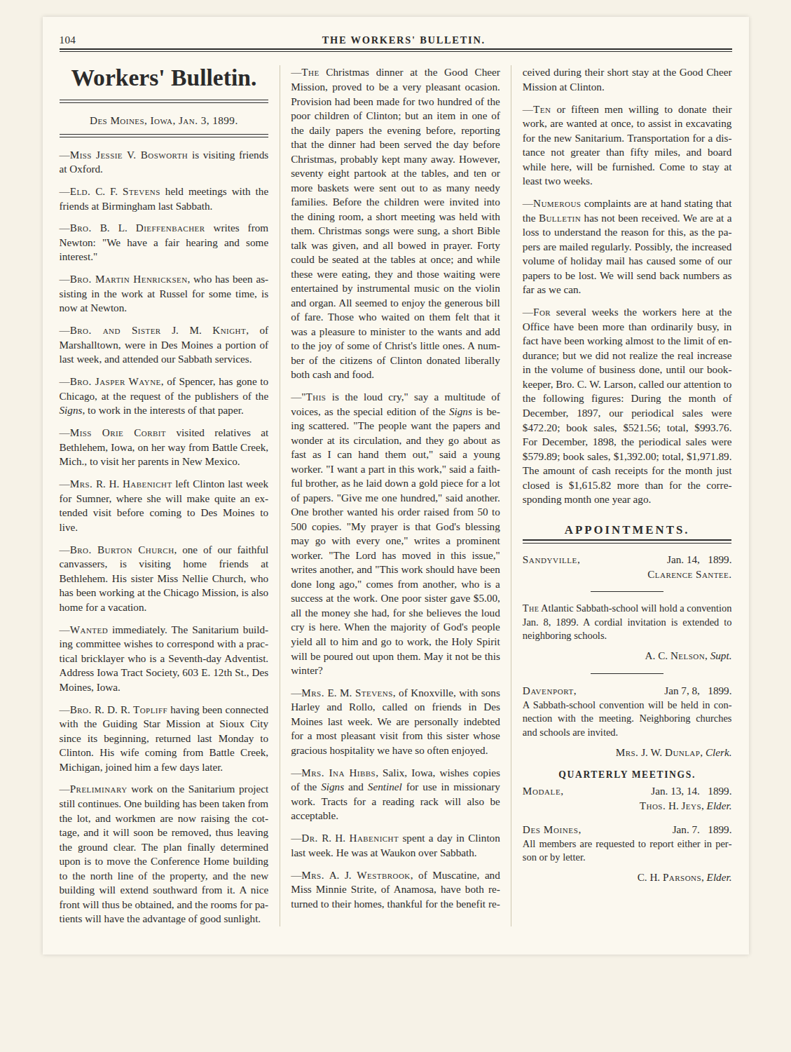104 The Workers' Bulletin.
Workers' Bulletin.
Des Moines, Iowa, Jan. 3, 1899.
—Miss Jessie V. Bosworth is visiting friends at Oxford.
—Eld. C. F. Stevens held meetings with the friends at Birmingham last Sabbath.
—Bro. B. L. Dieffenbacher writes from Newton: "We have a fair hearing and some interest."
—Bro. Martin Henricksen, who has been assisting in the work at Russel for some time, is now at Newton.
—Bro. and Sister J. M. Knight, of Marshalltown, were in Des Moines a portion of last week, and attended our Sabbath services.
—Bro. Jasper Wayne, of Spencer, has gone to Chicago, at the request of the publishers of the Signs, to work in the interests of that paper.
—Miss Orie Corbit visited relatives at Bethlehem, Iowa, on her way from Battle Creek, Mich., to visit her parents in New Mexico.
—Mrs. R. H. Habenicht left Clinton last week for Sumner, where she will make quite an extended visit before coming to Des Moines to live.
—Bro. Burton Church, one of our faithful canvassers, is visiting home friends at Bethlehem. His sister Miss Nellie Church, who has been working at the Chicago Mission, is also home for a vacation.
—Wanted immediately. The Sanitarium building committee wishes to correspond with a practical bricklayer who is a Seventh-day Adventist. Address Iowa Tract Society, 603 E. 12th St., Des Moines, Iowa.
—Bro. R. D. R. Topliff having been connected with the Guiding Star Mission at Sioux City since its beginning, returned last Monday to Clinton. His wife coming from Battle Creek, Michigan, joined him a few days later.
—Preliminary work on the Sanitarium project still continues. One building has been taken from the lot, and workmen are now raising the cottage, and it will soon be removed, thus leaving the ground clear. The plan finally determined upon is to move the Conference Home building to the north line of the property, and the new building will extend southward from it. A nice front will thus be obtained, and the rooms for patients will have the advantage of good sunlight.
—The Christmas dinner at the Good Cheer Mission, proved to be a very pleasant ocasion. Provision had been made for two hundred of the poor children of Clinton; but an item in one of the daily papers the evening before, reporting that the dinner had been served the day before Christmas, probably kept many away. However, seventy eight partook at the tables, and ten or more baskets were sent out to as many needy families. Before the children were invited into the dining room, a short meeting was held with them. Christmas songs were sung, a short Bible talk was given, and all bowed in prayer. Forty could be seated at the tables at once; and while these were eating, they and those waiting were entertained by instrumental music on the violin and organ. All seemed to enjoy the generous bill of fare. Those who waited on them felt that it was a pleasure to minister to the wants and add to the joy of some of Christ's little ones. A number of the citizens of Clinton donated liberally both cash and food.
—"This is the loud cry," say a multitude of voices, as the special edition of the Signs is being scattered. "The people want the papers and wonder at its circulation, and they go about as fast as I can hand them out," said a young worker. "I want a part in this work," said a faithful brother, as he laid down a gold piece for a lot of papers. "Give me one hundred," said another. One brother wanted his order raised from 50 to 500 copies. "My prayer is that God's blessing may go with every one," writes a prominent worker. "The Lord has moved in this issue," writes another, and "This work should have been done long ago," comes from another, who is a success at the work. One poor sister gave $5.00, all the money she had, for she believes the loud cry is here. When the majority of God's people yield all to him and go to work, the Holy Spirit will be poured out upon them. May it not be this winter?
—Mrs. E. M. Stevens, of Knoxville, with sons Harley and Rollo, called on friends in Des Moines last week. We are personally indebted for a most pleasant visit from this sister whose gracious hospitality we have so often enjoyed.
—Mrs. Ina Hibbs, Salix, Iowa, wishes copies of the Signs and Sentinel for use in missionary work. Tracts for a reading rack will also be acceptable.
—Dr. R. H. Habenicht spent a day in Clinton last week. He was at Waukon over Sabbath.
—Mrs. A. J. Westbrook, of Muscatine, and Miss Minnie Strite, of Anamosa, have both returned to their homes, thankful for the benefit received during their short stay at the Good Cheer Mission at Clinton.
—Ten or fifteen men willing to donate their work, are wanted at once, to assist in excavating for the new Sanitarium. Transportation for a distance not greater than fifty miles, and board while here, will be furnished. Come to stay at least two weeks.
—Numerous complaints are at hand stating that the Bulletin has not been received. We are at a loss to understand the reason for this, as the papers are mailed regularly. Possibly, the increased volume of holiday mail has caused some of our papers to be lost. We will send back numbers as far as we can.
—For several weeks the workers here at the Office have been more than ordinarily busy, in fact have been working almost to the limit of endurance; but we did not realize the real increase in the volume of business done, until our bookkeeper, Bro. C. W. Larson, called our attention to the following figures: During the month of December, 1897, our periodical sales were $472.20; book sales, $521.56; total, $993.76. For December, 1898, the periodical sales were $579.89; book sales, $1,392.00; total, $1,971.89. The amount of cash receipts for the month just closed is $1,615.82 more than for the corresponding month one year ago.
Appointments.
Sandyville, Jan. 14, 1899.
Clarence Santee.
The Atlantic Sabbath-school will hold a convention Jan. 8, 1899. A cordial invitation is extended to neighboring schools.
A. C. Nelson, Supt.
Davenport, Jan 7, 8, 1899.
A Sabbath-school convention will be held in connection with the meeting. Neighboring churches and schools are invited.
Mrs. J. W. Dunlap, Clerk.
Quarterly Meetings.
Modale, Jan. 13, 14. 1899.
Thos. H. Jeys, Elder.
Des Moines, Jan. 7. 1899.
All members are requested to report either in person or by letter.
C. H. Parsons, Elder.